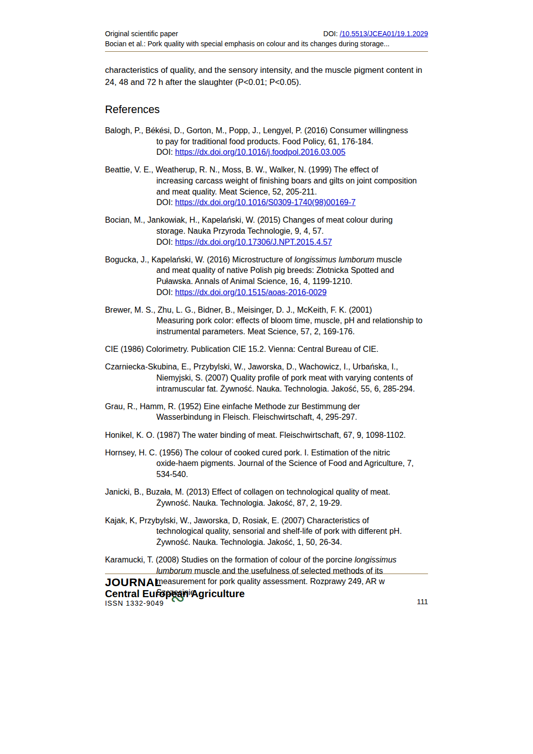Original scientific paper DOI: /10.5513/JCEA01/19.1.2029
Bocian et al.: Pork quality with special emphasis on colour and its changes during storage...
characteristics of quality, and the sensory intensity, and the muscle pigment content in 24, 48 and 72 h after the slaughter (P<0.01; P<0.05).
References
Balogh, P., Békési, D., Gorton, M., Popp, J., Lengyel, P. (2016) Consumer willingness to pay for traditional food products. Food Policy, 61, 176-184. DOI: https://dx.doi.org/10.1016/j.foodpol.2016.03.005
Beattie, V. E., Weatherup, R. N., Moss, B. W., Walker, N. (1999) The effect of increasing carcass weight of finishing boars and gilts on joint composition and meat quality. Meat Science, 52, 205-211. DOI: https://dx.doi.org/10.1016/S0309-1740(98)00169-7
Bocian, M., Jankowiak, H., Kapelański, W. (2015) Changes of meat colour during storage. Nauka Przyroda Technologie, 9, 4, 57. DOI: https://dx.doi.org/10.17306/J.NPT.2015.4.57
Bogucka, J., Kapelański, W. (2016) Microstructure of longissimus lumborum muscle and meat quality of native Polish pig breeds: Złotnicka Spotted and Puławska. Annals of Animal Science, 16, 4, 1199-1210. DOI: https://dx.doi.org/10.1515/aoas-2016-0029
Brewer, M. S., Zhu, L. G., Bidner, B., Meisinger, D. J., McKeith, F. K. (2001) Measuring pork color: effects of bloom time, muscle, pH and relationship to instrumental parameters. Meat Science, 57, 2, 169-176.
CIE (1986) Colorimetry. Publication CIE 15.2. Vienna: Central Bureau of CIE.
Czarniecka-Skubina, E., Przybylski, W., Jaworska, D., Wachowicz, I., Urbańska, I., Niemyjski, S. (2007) Quality profile of pork meat with varying contents of intramuscular fat. Żywność. Nauka. Technologia. Jakość, 55, 6, 285-294.
Grau, R., Hamm, R. (1952) Eine einfache Methode zur Bestimmung der Wasserbindung in Fleisch. Fleischwirtschaft, 4, 295-297.
Honikel, K. O. (1987) The water binding of meat. Fleischwirtschaft, 67, 9, 1098-1102.
Hornsey, H. C. (1956) The colour of cooked cured pork. I. Estimation of the nitric oxide-haem pigments. Journal of the Science of Food and Agriculture, 7, 534-540.
Janicki, B., Buzała, M. (2013) Effect of collagen on technological quality of meat. Żywność. Nauka. Technologia. Jakość, 87, 2, 19-29.
Kajak, K, Przybylski, W., Jaworska, D, Rosiak, E. (2007) Characteristics of technological quality, sensorial and shelf-life of pork with different pH. Żywność. Nauka. Technologia. Jakość, 1, 50, 26-34.
Karamucki, T. (2008) Studies on the formation of colour of the porcine longissimus lumborum muscle and the usefulness of selected methods of its measurement for pork quality assessment. Rozprawy 249, AR w Szczecinie.
JOURNAL
Central European Agriculture
ISSN 1332-9049
∾
111